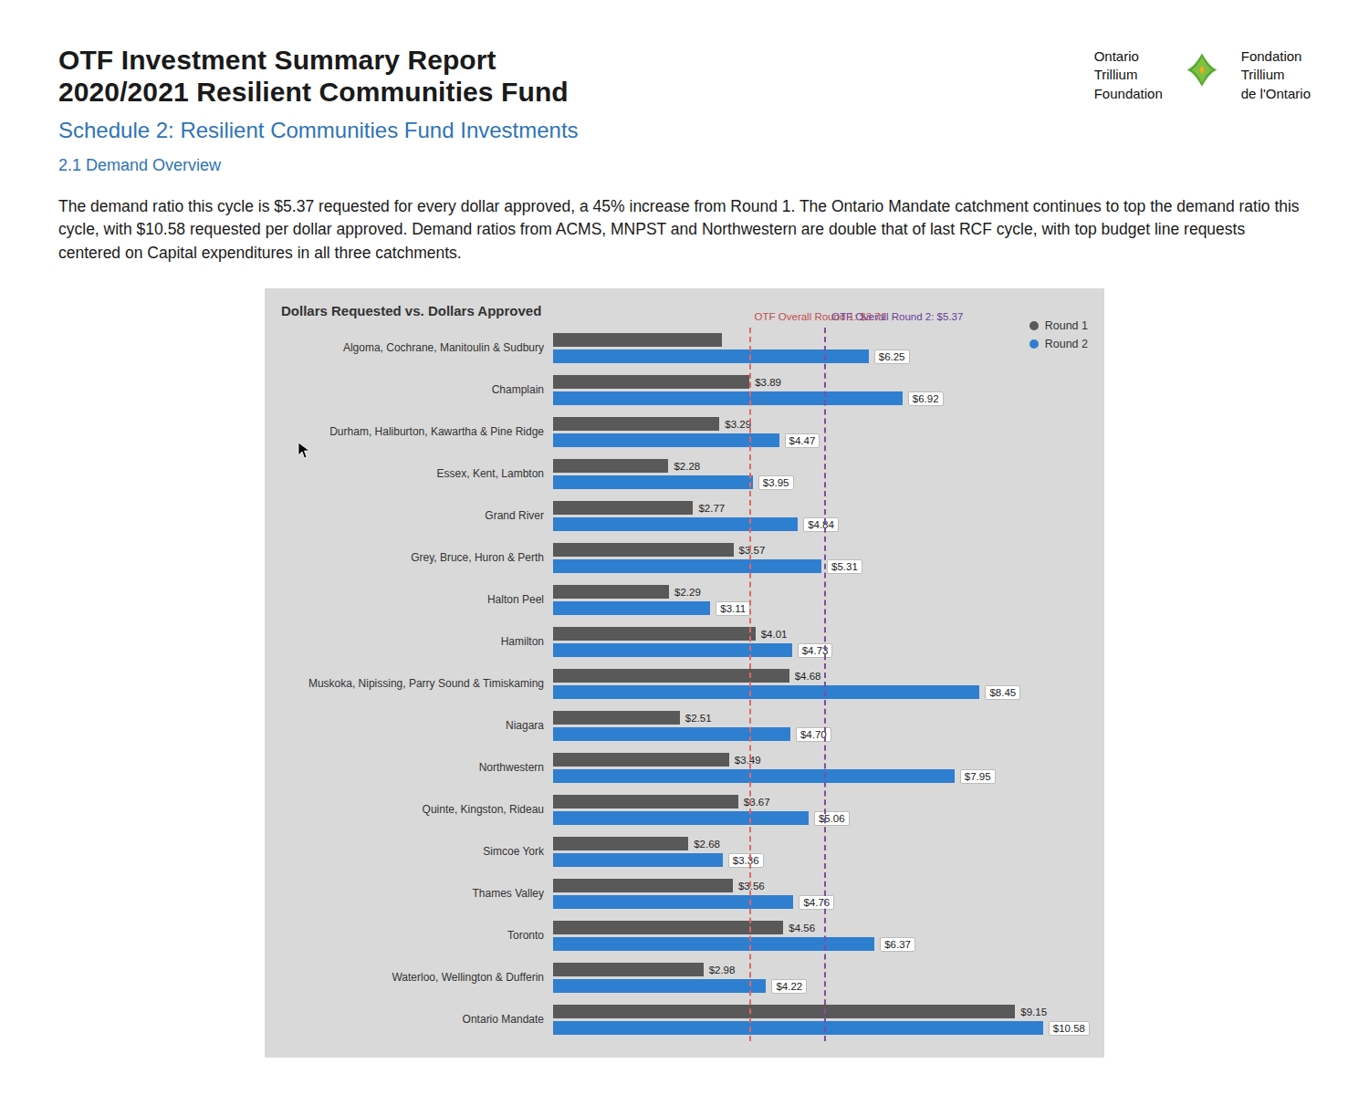OTF Investment Summary Report2020/2021 Resilient Communities Fund
Schedule 2: Resilient Communities Fund Investments
2.1 Demand Overview
Ontario
Trillium
Foundation
Fondation
Trillium
de l'Ontario
The demand ratio this cycle is $5.37 requested for every dollar approved, a 45% increase from Round 1. The Ontario Mandate catchment continues to top the demand ratio this cycle, with $10.58 requested per dollar approved. Demand ratios from ACMS, MNPST and Northwestern are double that of last RCF cycle, with top budget line requests centered on Capital expenditures in all three catchments.
Dollars Requested vs. Dollars Approved
Round 1
Round 2
OTF Overall Round 1: $3.71
OTF Overall Round 2: $5.37
Algoma, Cochrane, Manitoulin & Sudbury
$6.25
Champlain
$3.89
$6.92
Durham, Haliburton, Kawartha & Pine Ridge
$3.29
$4.47
Essex, Kent, Lambton
$2.28
$3.95
Grand River
$2.77
$4.84
Grey, Bruce, Huron & Perth
$3.57
$5.31
Halton Peel
$2.29
$3.11
Hamilton
$4.01
$4.73
Muskoka, Nipissing, Parry Sound & Timiskaming
$4.68
$8.45
Niagara
$2.51
$4.70
Northwestern
$3.49
$7.95
Quinte, Kingston, Rideau
$3.67
$5.06
Simcoe York
$2.68
$3.36
Thames Valley
$3.56
$4.76
Toronto
$4.56
$6.37
Waterloo, Wellington & Dufferin
$2.98
$4.22
Ontario Mandate
$9.15
$10.58